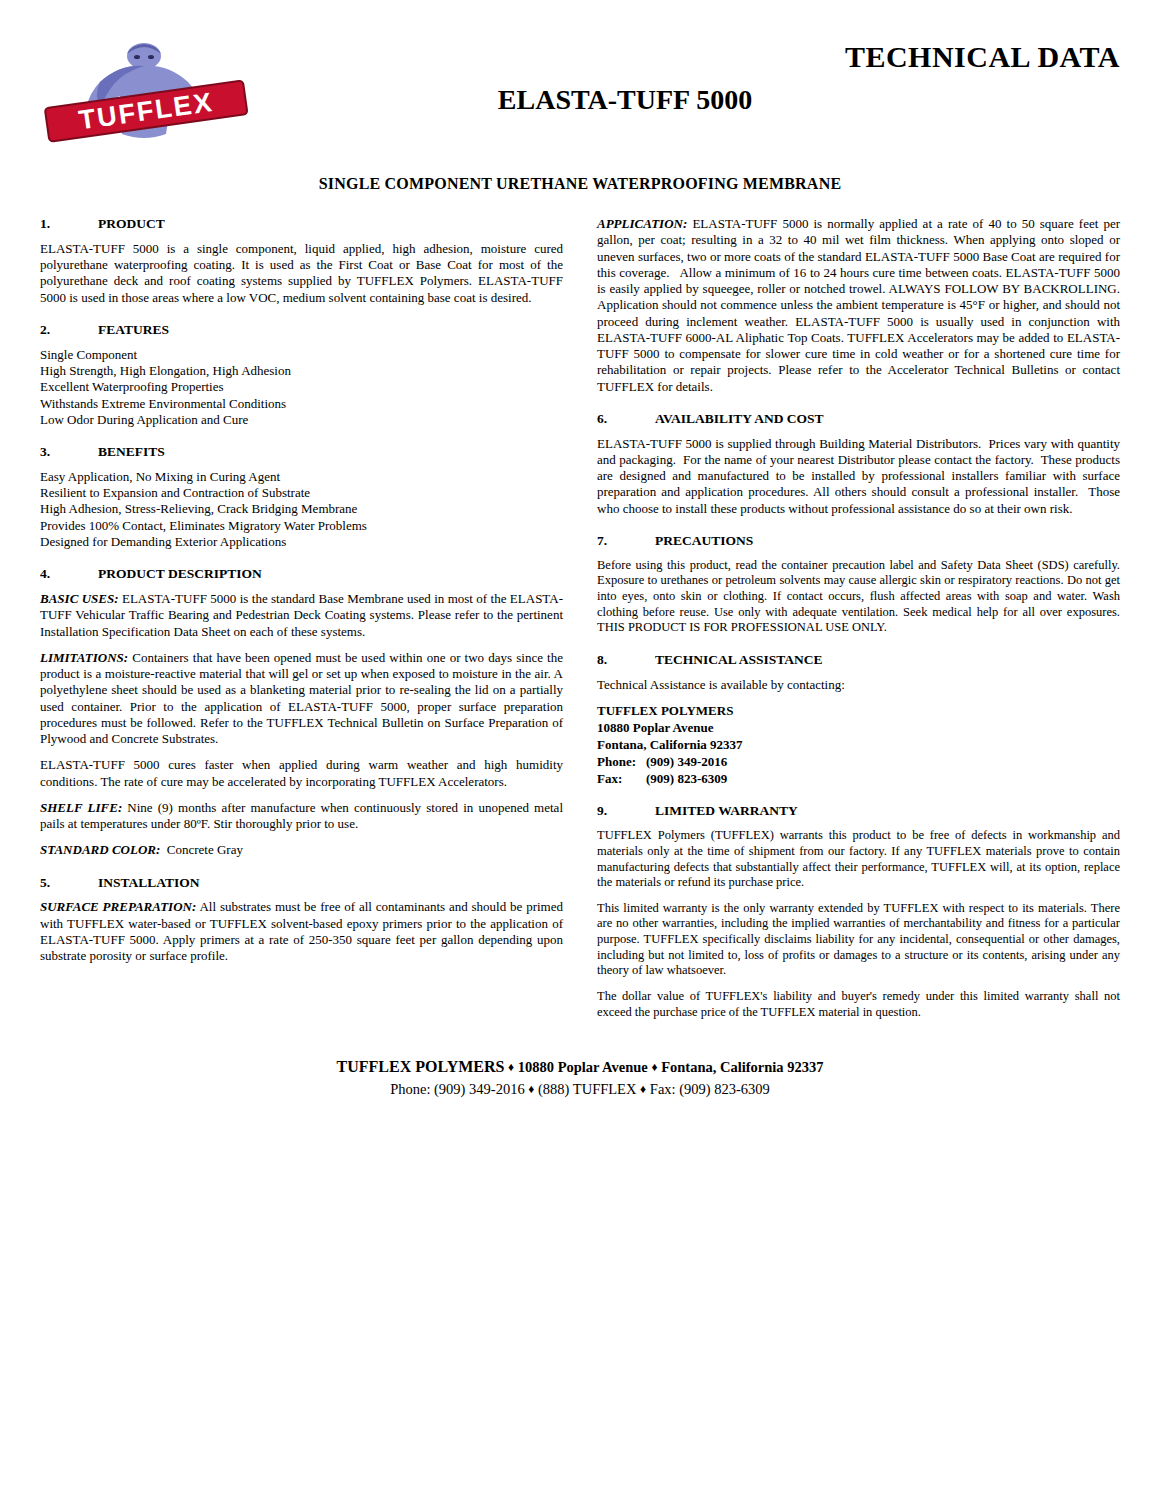TUFFLEX
TECHNICAL DATA
ELASTA-TUFF 5000
SINGLE COMPONENT URETHANE WATERPROOFING MEMBRANE
1. PRODUCT
ELASTA-TUFF 5000 is a single component, liquid applied, high adhesion, moisture cured polyurethane waterproofing coating. It is used as the First Coat or Base Coat for most of the polyurethane deck and roof coating systems supplied by TUFFLEX Polymers. ELASTA-TUFF 5000 is used in those areas where a low VOC, medium solvent containing base coat is desired.
2. FEATURES
Single Component
High Strength, High Elongation, High Adhesion
Excellent Waterproofing Properties
Withstands Extreme Environmental Conditions
Low Odor During Application and Cure
3. BENEFITS
Easy Application, No Mixing in Curing Agent
Resilient to Expansion and Contraction of Substrate
High Adhesion, Stress-Relieving, Crack Bridging Membrane
Provides 100% Contact, Eliminates Migratory Water Problems
Designed for Demanding Exterior Applications
4. PRODUCT DESCRIPTION
BASIC USES: ELASTA-TUFF 5000 is the standard Base Membrane used in most of the ELASTA-TUFF Vehicular Traffic Bearing and Pedestrian Deck Coating systems. Please refer to the pertinent Installation Specification Data Sheet on each of these systems.
LIMITATIONS: Containers that have been opened must be used within one or two days since the product is a moisture-reactive material that will gel or set up when exposed to moisture in the air. A polyethylene sheet should be used as a blanketing material prior to re-sealing the lid on a partially used container. Prior to the application of ELASTA-TUFF 5000, proper surface preparation procedures must be followed. Refer to the TUFFLEX Technical Bulletin on Surface Preparation of Plywood and Concrete Substrates.
ELASTA-TUFF 5000 cures faster when applied during warm weather and high humidity conditions. The rate of cure may be accelerated by incorporating TUFFLEX Accelerators.
SHELF LIFE: Nine (9) months after manufacture when continuously stored in unopened metal pails at temperatures under 80ºF. Stir thoroughly prior to use.
STANDARD COLOR: Concrete Gray
5. INSTALLATION
SURFACE PREPARATION: All substrates must be free of all contaminants and should be primed with TUFFLEX water-based or TUFFLEX solvent-based epoxy primers prior to the application of ELASTA-TUFF 5000. Apply primers at a rate of 250-350 square feet per gallon depending upon substrate porosity or surface profile.
APPLICATION: ELASTA-TUFF 5000 is normally applied at a rate of 40 to 50 square feet per gallon, per coat; resulting in a 32 to 40 mil wet film thickness. When applying onto sloped or uneven surfaces, two or more coats of the standard ELASTA-TUFF 5000 Base Coat are required for this coverage. Allow a minimum of 16 to 24 hours cure time between coats. ELASTA-TUFF 5000 is easily applied by squeegee, roller or notched trowel. ALWAYS FOLLOW BY BACKROLLING. Application should not commence unless the ambient temperature is 45°F or higher, and should not proceed during inclement weather. ELASTA-TUFF 5000 is usually used in conjunction with ELASTA-TUFF 6000-AL Aliphatic Top Coats. TUFFLEX Accelerators may be added to ELASTA-TUFF 5000 to compensate for slower cure time in cold weather or for a shortened cure time for rehabilitation or repair projects. Please refer to the Accelerator Technical Bulletins or contact TUFFLEX for details.
6. AVAILABILITY AND COST
ELASTA-TUFF 5000 is supplied through Building Material Distributors. Prices vary with quantity and packaging. For the name of your nearest Distributor please contact the factory. These products are designed and manufactured to be installed by professional installers familiar with surface preparation and application procedures. All others should consult a professional installer. Those who choose to install these products without professional assistance do so at their own risk.
7. PRECAUTIONS
Before using this product, read the container precaution label and Safety Data Sheet (SDS) carefully. Exposure to urethanes or petroleum solvents may cause allergic skin or respiratory reactions. Do not get into eyes, onto skin or clothing. If contact occurs, flush affected areas with soap and water. Wash clothing before reuse. Use only with adequate ventilation. Seek medical help for all over exposures. THIS PRODUCT IS FOR PROFESSIONAL USE ONLY.
8. TECHNICAL ASSISTANCE
Technical Assistance is available by contacting:
TUFFLEX POLYMERS
10880 Poplar Avenue
Fontana, California 92337
| Phone: | (909) 349-2016 |
| Fax: | (909) 823-6309 |
9. LIMITED WARRANTY
TUFFLEX Polymers (TUFFLEX) warrants this product to be free of defects in workmanship and materials only at the time of shipment from our factory. If any TUFFLEX materials prove to contain manufacturing defects that substantially affect their performance, TUFFLEX will, at its option, replace the materials or refund its purchase price.
This limited warranty is the only warranty extended by TUFFLEX with respect to its materials. There are no other warranties, including the implied warranties of merchantability and fitness for a particular purpose. TUFFLEX specifically disclaims liability for any incidental, consequential or other damages, including but not limited to, loss of profits or damages to a structure or its contents, arising under any theory of law whatsoever.
The dollar value of TUFFLEX's liability and buyer's remedy under this limited warranty shall not exceed the purchase price of the TUFFLEX material in question.
TUFFLEX POLYMERS ♦ 10880 Poplar Avenue ♦ Fontana, California 92337
Phone: (909) 349-2016 ♦ (888) TUFFLEX ♦ Fax: (909) 823-6309